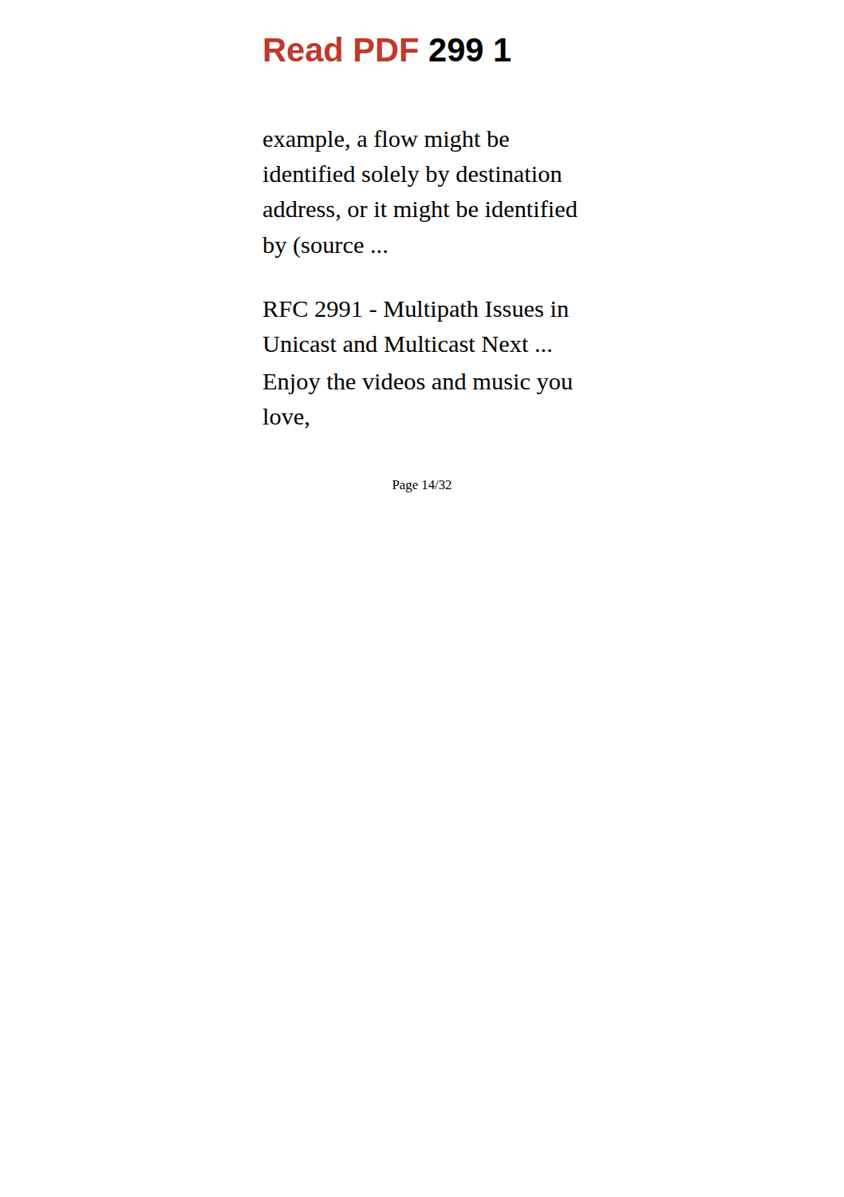Read PDF 299 1
example, a flow might be identified solely by destination address, or it might be identified by (source ...
RFC 2991 - Multipath Issues in Unicast and Multicast Next ...
Enjoy the videos and music you love,
Page 14/32